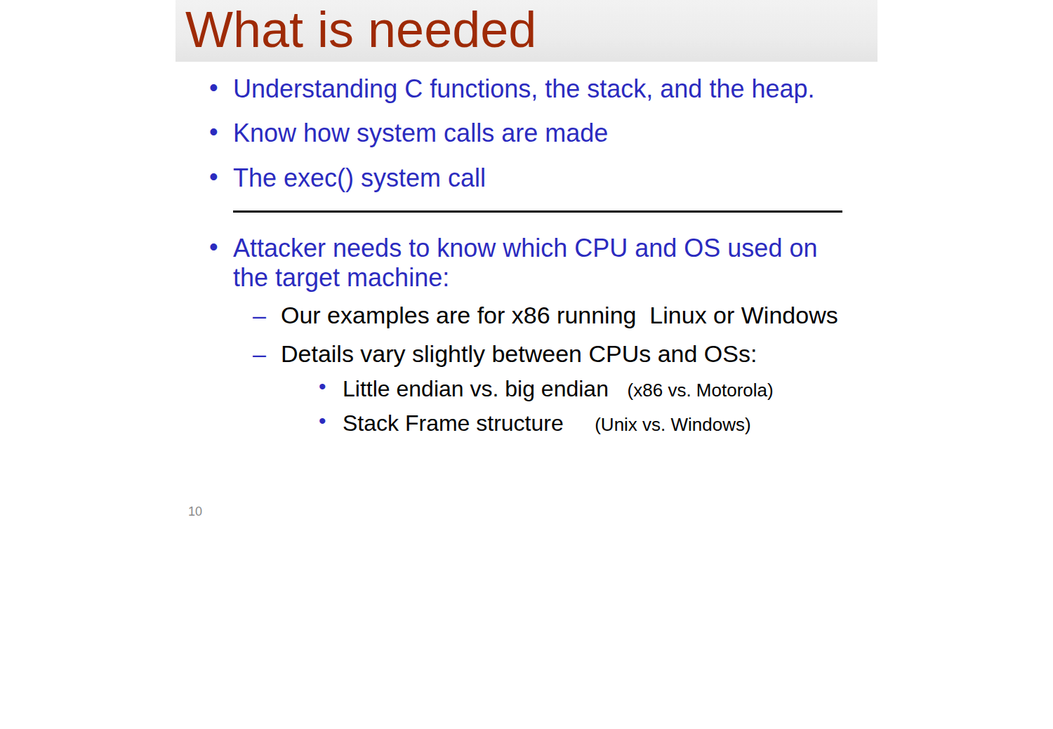What is needed
Understanding C functions, the stack, and the heap.
Know how system calls are made
The exec() system call
Attacker needs to know which CPU and OS used on the target machine:
Our examples are for x86 running Linux or Windows
Details vary slightly between CPUs and OSs:
Little endian vs. big endian (x86 vs. Motorola)
Stack Frame structure (Unix vs. Windows)
10